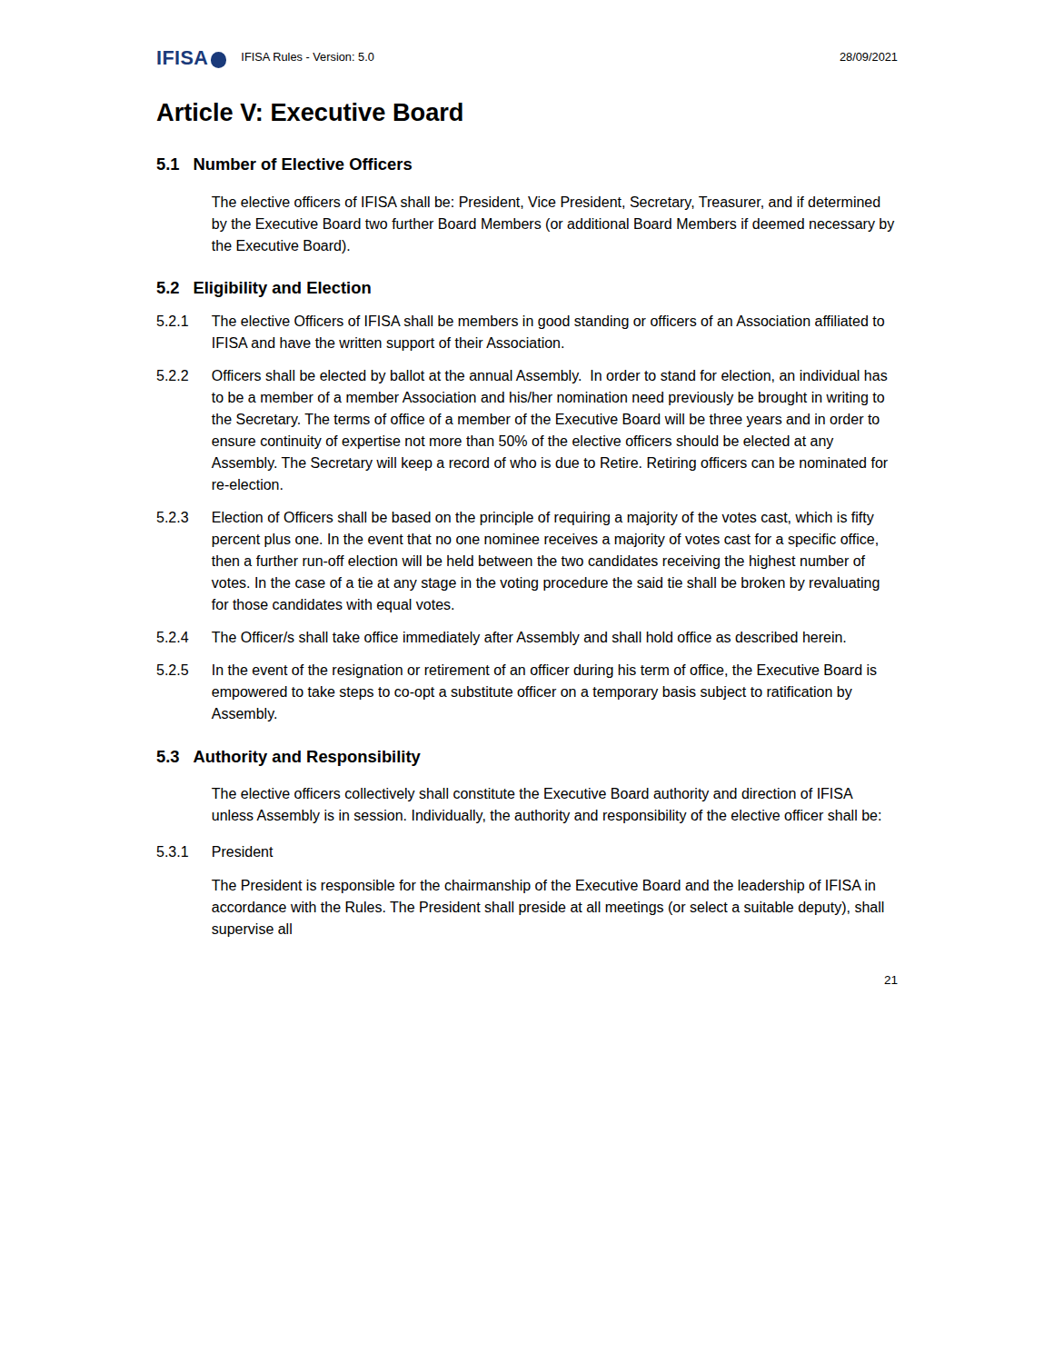IFISA
IFISA Rules - Version: 5.0 28/09/2021
Article V: Executive Board
5.1 Number of Elective Officers
The elective officers of IFISA shall be: President, Vice President, Secretary, Treasurer, and if determined by the Executive Board two further Board Members (or additional Board Members if deemed necessary by the Executive Board).
5.2 Eligibility and Election
5.2.1
The elective Officers of IFISA shall be members in good standing or officers of an Association affiliated to IFISA and have the written support of their Association.
5.2.2
Officers shall be elected by ballot at the annual Assembly. In order to stand for election, an individual has to be a member of a member Association and his/her nomination need previously be brought in writing to the Secretary. The terms of office of a member of the Executive Board will be three years and in order to ensure continuity of expertise not more than 50% of the elective officers should be elected at any Assembly. The Secretary will keep a record of who is due to Retire. Retiring officers can be nominated for re-election.
5.2.3
Election of Officers shall be based on the principle of requiring a majority of the votes cast, which is fifty percent plus one. In the event that no one nominee receives a majority of votes cast for a specific office, then a further run-off election will be held between the two candidates receiving the highest number of votes. In the case of a tie at any stage in the voting procedure the said tie shall be broken by revaluating for those candidates with equal votes.
5.2.4
The Officer/s shall take office immediately after Assembly and shall hold office as described herein.
5.2.5
In the event of the resignation or retirement of an officer during his term of office, the Executive Board is empowered to take steps to co-opt a substitute officer on a temporary basis subject to ratification by Assembly.
5.3 Authority and Responsibility
The elective officers collectively shall constitute the Executive Board authority and direction of IFISA unless Assembly is in session. Individually, the authority and responsibility of the elective officer shall be:
5.3.1
President
The President is responsible for the chairmanship of the Executive Board and the leadership of IFISA in accordance with the Rules. The President shall preside at all meetings (or select a suitable deputy), shall supervise all
21